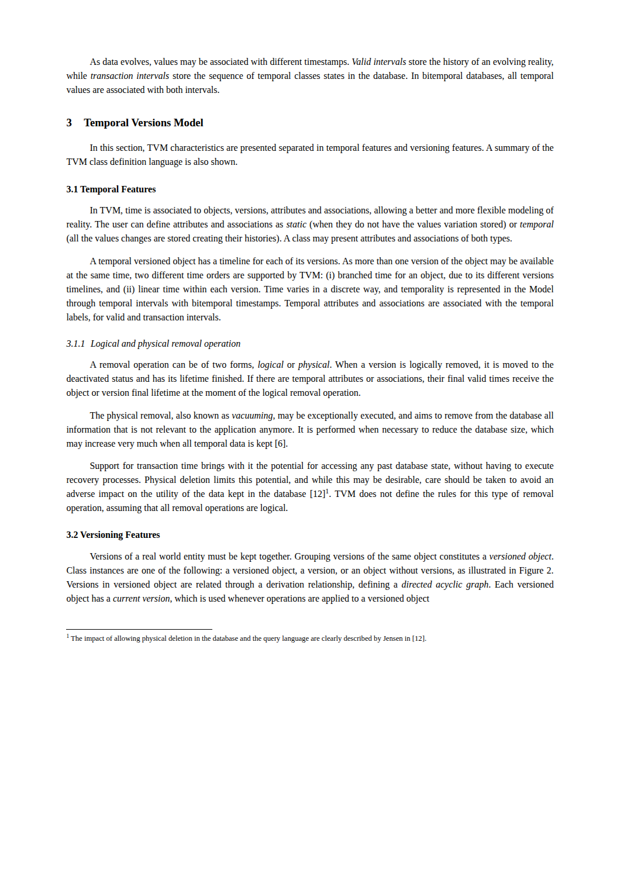As data evolves, values may be associated with different timestamps. Valid intervals store the history of an evolving reality, while transaction intervals store the sequence of temporal classes states in the database. In bitemporal databases, all temporal values are associated with both intervals.
3 Temporal Versions Model
In this section, TVM characteristics are presented separated in temporal features and versioning features. A summary of the TVM class definition language is also shown.
3.1 Temporal Features
In TVM, time is associated to objects, versions, attributes and associations, allowing a better and more flexible modeling of reality. The user can define attributes and associations as static (when they do not have the values variation stored) or temporal (all the values changes are stored creating their histories). A class may present attributes and associations of both types.
A temporal versioned object has a timeline for each of its versions. As more than one version of the object may be available at the same time, two different time orders are supported by TVM: (i) branched time for an object, due to its different versions timelines, and (ii) linear time within each version. Time varies in a discrete way, and temporality is represented in the Model through temporal intervals with bitemporal timestamps. Temporal attributes and associations are associated with the temporal labels, for valid and transaction intervals.
3.1.1 Logical and physical removal operation
A removal operation can be of two forms, logical or physical. When a version is logically removed, it is moved to the deactivated status and has its lifetime finished. If there are temporal attributes or associations, their final valid times receive the object or version final lifetime at the moment of the logical removal operation.
The physical removal, also known as vacuuming, may be exceptionally executed, and aims to remove from the database all information that is not relevant to the application anymore. It is performed when necessary to reduce the database size, which may increase very much when all temporal data is kept [6].
Support for transaction time brings with it the potential for accessing any past database state, without having to execute recovery processes. Physical deletion limits this potential, and while this may be desirable, care should be taken to avoid an adverse impact on the utility of the data kept in the database [12]1. TVM does not define the rules for this type of removal operation, assuming that all removal operations are logical.
3.2 Versioning Features
Versions of a real world entity must be kept together. Grouping versions of the same object constitutes a versioned object. Class instances are one of the following: a versioned object, a version, or an object without versions, as illustrated in Figure 2. Versions in versioned object are related through a derivation relationship, defining a directed acyclic graph. Each versioned object has a current version, which is used whenever operations are applied to a versioned object
1 The impact of allowing physical deletion in the database and the query language are clearly described by Jensen in [12].